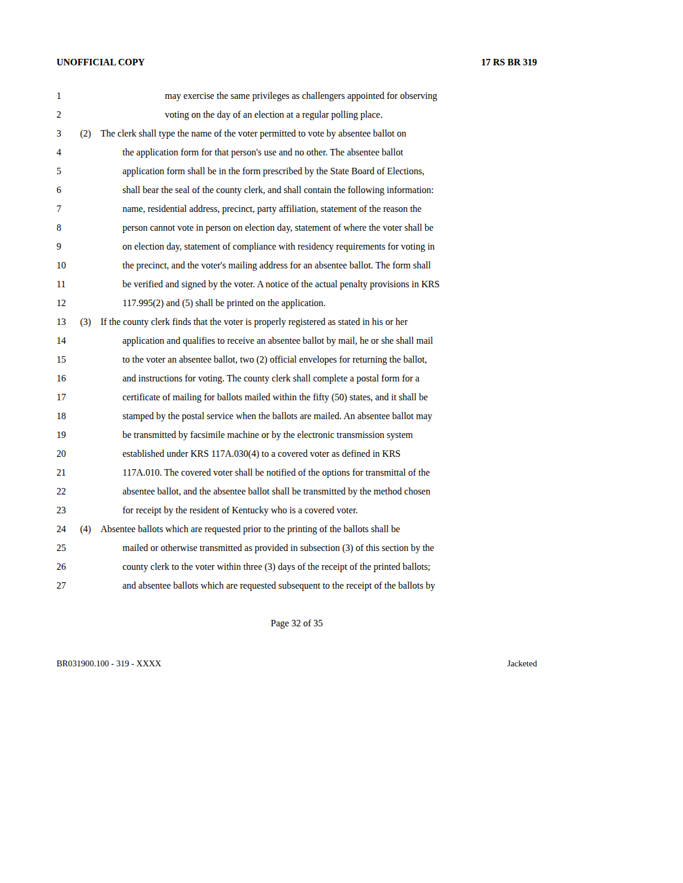UNOFFICIAL COPY 17 RS BR 319
1 may exercise the same privileges as challengers appointed for observing
2 voting on the day of an election at a regular polling place.
3(2) The clerk shall type the name of the voter permitted to vote by absentee ballot on
4 the application form for that person's use and no other. The absentee ballot
5 application form shall be in the form prescribed by the State Board of Elections,
6 shall bear the seal of the county clerk, and shall contain the following information:
7 name, residential address, precinct, party affiliation, statement of the reason the
8 person cannot vote in person on election day, statement of where the voter shall be
9 on election day, statement of compliance with residency requirements for voting in
10 the precinct, and the voter's mailing address for an absentee ballot. The form shall
11 be verified and signed by the voter. A notice of the actual penalty provisions in KRS
12117.995(2) and (5) shall be printed on the application.
13(3) If the county clerk finds that the voter is properly registered as stated in his or her
14 application and qualifies to receive an absentee ballot by mail, he or she shall mail
15 to the voter an absentee ballot, two (2) official envelopes for returning the ballot,
16 and instructions for voting. The county clerk shall complete a postal form for a
17 certificate of mailing for ballots mailed within the fifty (50) states, and it shall be
18 stamped by the postal service when the ballots are mailed. An absentee ballot may
19 be transmitted by facsimile machine or by the electronic transmission system
20 established under KRS 117A.030(4) to a covered voter as defined in KRS
21117A.010. The covered voter shall be notified of the options for transmittal of the
22 absentee ballot, and the absentee ballot shall be transmitted by the method chosen
23 for receipt by the resident of Kentucky who is a covered voter.
24(4) Absentee ballots which are requested prior to the printing of the ballots shall be
25 mailed or otherwise transmitted as provided in subsection (3) of this section by the
26 county clerk to the voter within three (3) days of the receipt of the printed ballots;
27 and absentee ballots which are requested subsequent to the receipt of the ballots by
Page 32 of 35
BR031900.100 - 319 - XXXX Jacketed